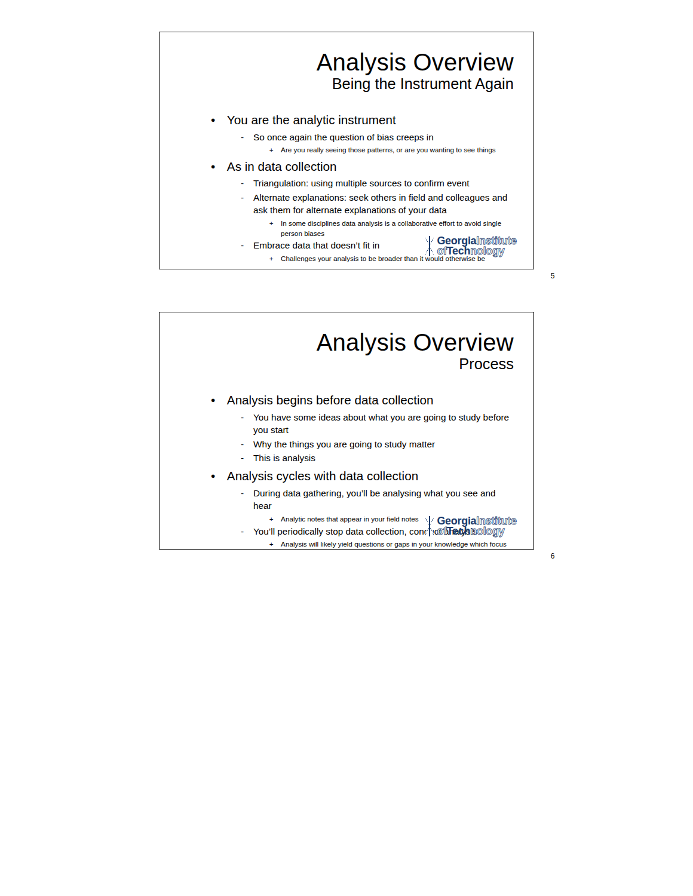Analysis Overview Being the Instrument Again
You are the analytic instrument
So once again the question of bias creeps in
Are you really seeing those patterns, or are you wanting to see things
As in data collection
Triangulation: using multiple sources to confirm event
Alternate explanations: seek others in field and colleagues and ask them for alternate explanations of your data
In some disciplines data analysis is a collaborative effort to avoid single person biases
Embrace data that doesn’t fit in
Challenges your analysis to be broader than it would otherwise be
Georgia Institute
of Tech nology
5
Analysis Overview Process
Analysis begins before data collection
You have some ideas about what you are going to study before you start
Why the things you are going to study matter
This is analysis
Analysis cycles with data collection
During data gathering, you’ll be analysing what you see and hear
Analytic notes that appear in your field notes
You’ll periodically stop data collection, conduct analysis
Analysis will likely yield questions or gaps in your knowledge which focus next collection
Full and final analysis after data collection
Final synthesis and written report
Georgia Institute
of Tech nology
6